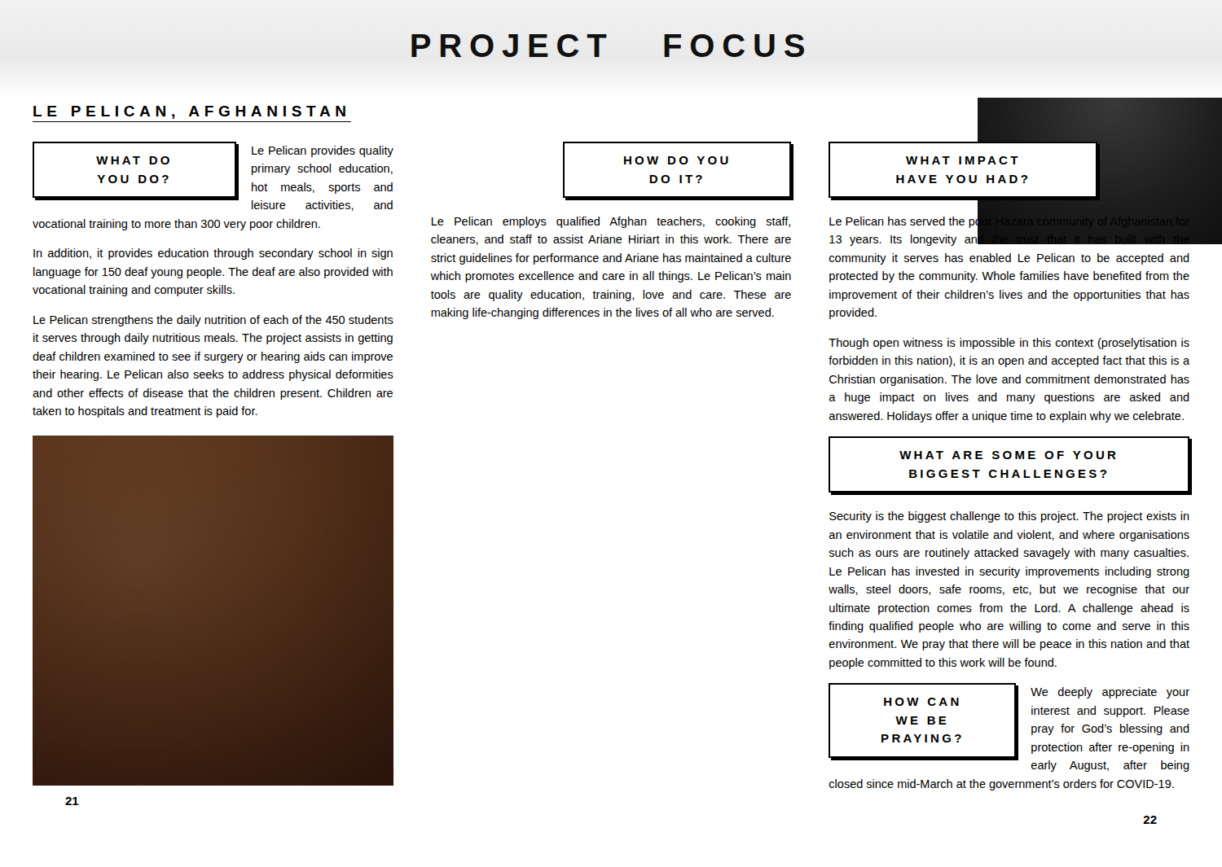PROJECT FOCUS
LE PELICAN, AFGHANISTAN
WHAT DO
YOU DO?
Le Pelican provides quality primary school education, hot meals, sports and leisure activities, and vocational training to more than 300 very poor children.
In addition, it provides education through secondary school in sign language for 150 deaf young people. The deaf are also provided with vocational training and computer skills.
Le Pelican strengthens the daily nutrition of each of the 450 students it serves through daily nutritious meals. The project assists in getting deaf children examined to see if surgery or hearing aids can improve their hearing. Le Pelican also seeks to address physical deformities and other effects of disease that the children present. Children are taken to hospitals and treatment is paid for.
21
HOW DO YOU
DO IT?
Le Pelican employs qualified Afghan teachers, cooking staff, cleaners, and staff to assist Ariane Hiriart in this work. There are strict guidelines for performance and Ariane has maintained a culture which promotes excellence and care in all things. Le Pelican’s main tools are quality education, training, love and care. These are making life-changing differences in the lives of all who are served.
WHAT IMPACT
HAVE YOU HAD?
Le Pelican has served the poor Hazara community of Afghanistan for 13 years. Its longevity and the trust that it has built with the community it serves has enabled Le Pelican to be accepted and protected by the community. Whole families have benefited from the improvement of their children’s lives and the opportunities that has provided.
Though open witness is impossible in this context (proselytisation is forbidden in this nation), it is an open and accepted fact that this is a Christian organisation. The love and commitment demonstrated has a huge impact on lives and many questions are asked and answered. Holidays offer a unique time to explain why we celebrate.
WHAT ARE SOME OF YOUR
BIGGEST CHALLENGES?
Security is the biggest challenge to this project. The project exists in an environment that is volatile and violent, and where organisations such as ours are routinely attacked savagely with many casualties. Le Pelican has invested in security improvements including strong walls, steel doors, safe rooms, etc, but we recognise that our ultimate protection comes from the Lord. A challenge ahead is finding qualified people who are willing to come and serve in this environment. We pray that there will be peace in this nation and that people committed to this work will be found.
HOW CAN
WE BE
PRAYING?
We deeply appreciate your interest and support. Please pray for God’s blessing and protection after re-opening in early August, after being closed since mid-March at the government’s orders for COVID-19.
22